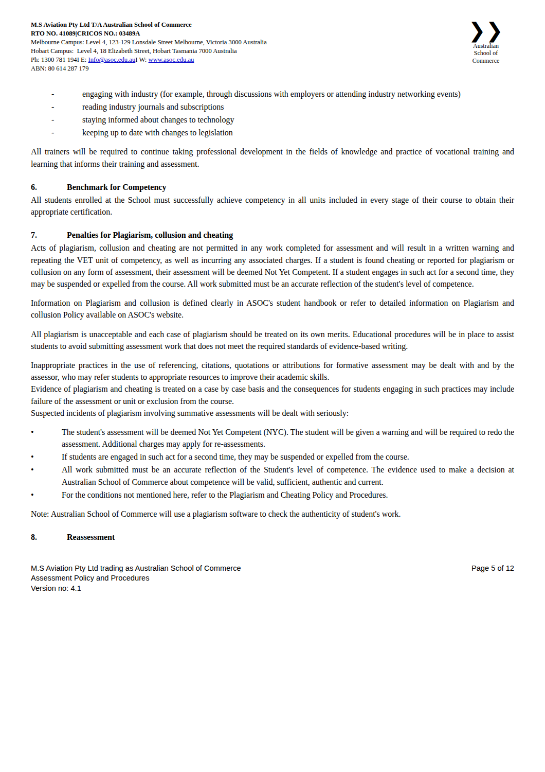M.S Aviation Pty Ltd T/A Australian School of Commerce
RTO NO. 41089|CRICOS NO.: 03489A
Melbourne Campus: Level 4, 123-129 Lonsdale Street Melbourne, Victoria 3000 Australia
Hobart Campus: Level 4, 18 Elizabeth Street, Hobart Tasmania 7000 Australia
Ph: 1300 781 194I E: Info@asoc.edu.au I W: www.asoc.edu.au
ABN: 80 614 287 179
❯❯ Australian
School of
Commerce
engaging with industry (for example, through discussions with employers or attending industry networking events)
reading industry journals and subscriptions
staying informed about changes to technology
keeping up to date with changes to legislation
All trainers will be required to continue taking professional development in the fields of knowledge and practice of vocational training and learning that informs their training and assessment.
6. Benchmark for Competency
All students enrolled at the School must successfully achieve competency in all units included in every stage of their course to obtain their appropriate certification.
7. Penalties for Plagiarism, collusion and cheating
Acts of plagiarism, collusion and cheating are not permitted in any work completed for assessment and will result in a written warning and repeating the VET unit of competency, as well as incurring any associated charges. If a student is found cheating or reported for plagiarism or collusion on any form of assessment, their assessment will be deemed Not Yet Competent. If a student engages in such act for a second time, they may be suspended or expelled from the course. All work submitted must be an accurate reflection of the student's level of competence.
Information on Plagiarism and collusion is defined clearly in ASOC's student handbook or refer to detailed information on Plagiarism and collusion Policy available on ASOC's website.
All plagiarism is unacceptable and each case of plagiarism should be treated on its own merits. Educational procedures will be in place to assist students to avoid submitting assessment work that does not meet the required standards of evidence-based writing.
Inappropriate practices in the use of referencing, citations, quotations or attributions for formative assessment may be dealt with and by the assessor, who may refer students to appropriate resources to improve their academic skills.
Evidence of plagiarism and cheating is treated on a case by case basis and the consequences for students engaging in such practices may include failure of the assessment or unit or exclusion from the course.
Suspected incidents of plagiarism involving summative assessments will be dealt with seriously:
The student's assessment will be deemed Not Yet Competent (NYC). The student will be given a warning and will be required to redo the assessment. Additional charges may apply for re-assessments.
If students are engaged in such act for a second time, they may be suspended or expelled from the course.
All work submitted must be an accurate reflection of the Student's level of competence. The evidence used to make a decision at Australian School of Commerce about competence will be valid, sufficient, authentic and current.
For the conditions not mentioned here, refer to the Plagiarism and Cheating Policy and Procedures.
Note: Australian School of Commerce will use a plagiarism software to check the authenticity of student's work.
8. Reassessment
M.S Aviation Pty Ltd trading as Australian School of Commerce
Page 5 of 12
Assessment Policy and Procedures
Version no: 4.1